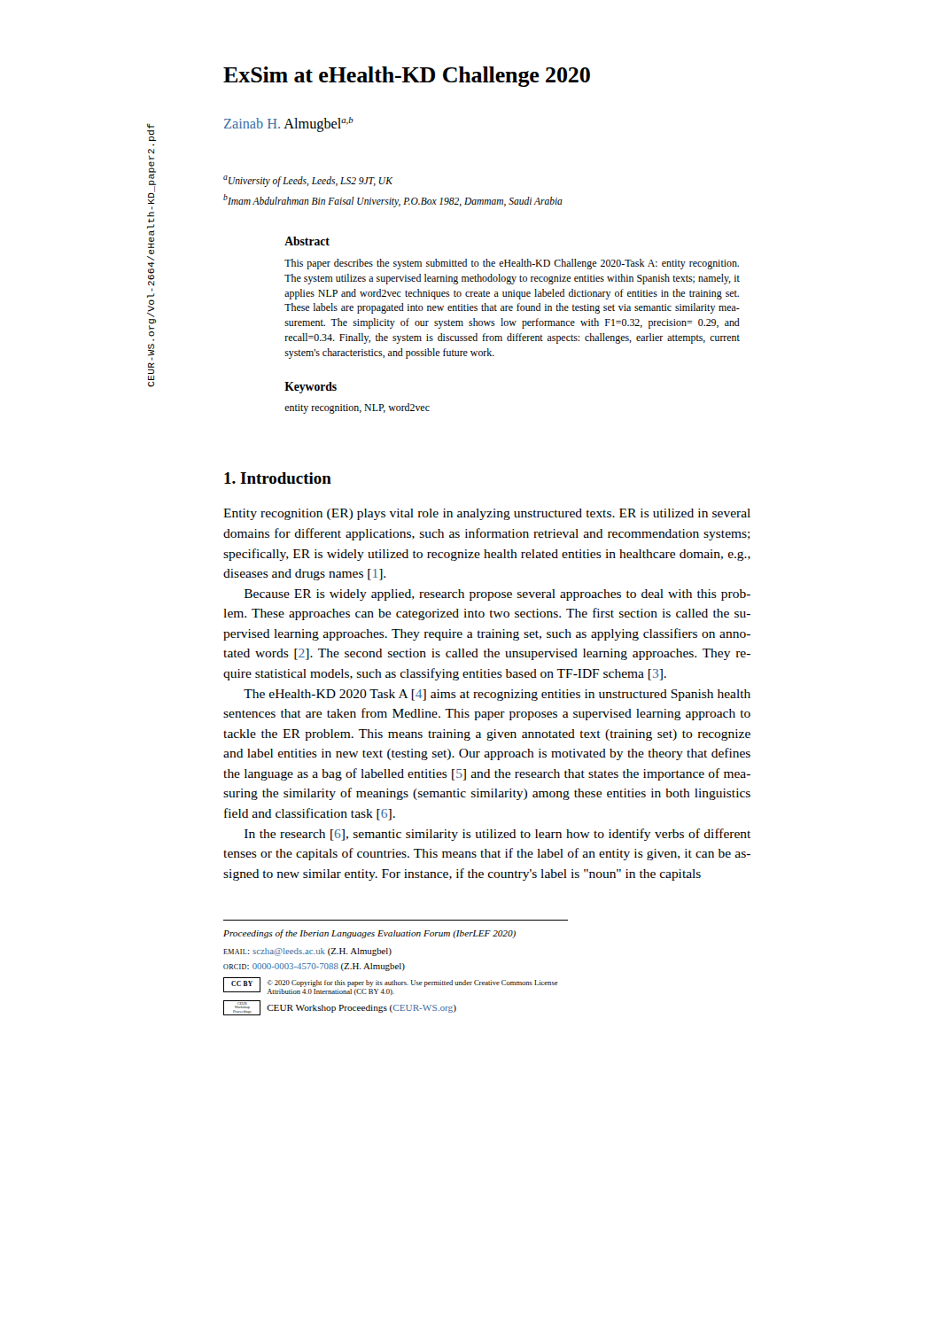CEUR-WS.org/Vol-2664/eHealth-KD_paper2.pdf
ExSim at eHealth-KD Challenge 2020
Zainab H. Almugbela,b
aUniversity of Leeds, Leeds, LS2 9JT, UK
bImam Abdulrahman Bin Faisal University, P.O.Box 1982, Dammam, Saudi Arabia
Abstract
This paper describes the system submitted to the eHealth-KD Challenge 2020-Task A: entity recognition. The system utilizes a supervised learning methodology to recognize entities within Spanish texts; namely, it applies NLP and word2vec techniques to create a unique labeled dictionary of entities in the training set. These labels are propagated into new entities that are found in the testing set via semantic similarity measurement. The simplicity of our system shows low performance with F1=0.32, precision= 0.29, and recall=0.34. Finally, the system is discussed from different aspects: challenges, earlier attempts, current system's characteristics, and possible future work.
Keywords
entity recognition, NLP, word2vec
1. Introduction
Entity recognition (ER) plays vital role in analyzing unstructured texts. ER is utilized in several domains for different applications, such as information retrieval and recommendation systems; specifically, ER is widely utilized to recognize health related entities in healthcare domain, e.g., diseases and drugs names [1].
Because ER is widely applied, research propose several approaches to deal with this problem. These approaches can be categorized into two sections. The first section is called the supervised learning approaches. They require a training set, such as applying classifiers on annotated words [2]. The second section is called the unsupervised learning approaches. They require statistical models, such as classifying entities based on TF-IDF schema [3].
The eHealth-KD 2020 Task A [4] aims at recognizing entities in unstructured Spanish health sentences that are taken from Medline. This paper proposes a supervised learning approach to tackle the ER problem. This means training a given annotated text (training set) to recognize and label entities in new text (testing set). Our approach is motivated by the theory that defines the language as a bag of labelled entities [5] and the research that states the importance of measuring the similarity of meanings (semantic similarity) among these entities in both linguistics field and classification task [6].
In the research [6], semantic similarity is utilized to learn how to identify verbs of different tenses or the capitals of countries. This means that if the label of an entity is given, it can be assigned to new similar entity. For instance, if the country's label is "noun" in the capitals
Proceedings of the Iberian Languages Evaluation Forum (IberLEF 2020)
email: sczha@leeds.ac.uk (Z.H. Almugbel)
orcid: 0000-0003-4570-7088 (Z.H. Almugbel)
CC BY
© 2020 Copyright for this paper by its authors. Use permitted under Creative Commons License Attribution 4.0 International (CC BY 4.0).
CEUR Workshop Proceedings
CEUR Workshop Proceedings (CEUR-WS.org)